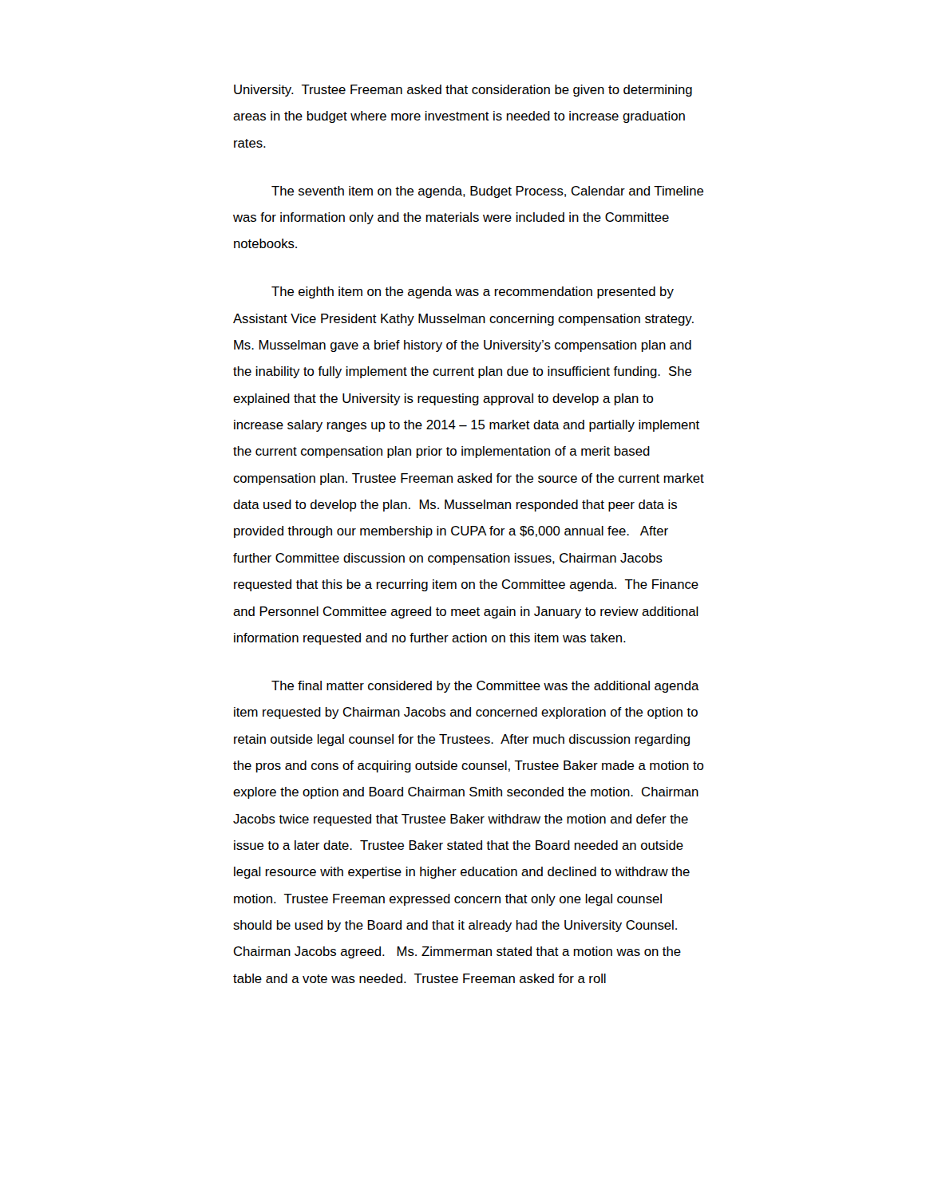University. Trustee Freeman asked that consideration be given to determining areas in the budget where more investment is needed to increase graduation rates.
The seventh item on the agenda, Budget Process, Calendar and Timeline was for information only and the materials were included in the Committee notebooks.
The eighth item on the agenda was a recommendation presented by Assistant Vice President Kathy Musselman concerning compensation strategy. Ms. Musselman gave a brief history of the University’s compensation plan and the inability to fully implement the current plan due to insufficient funding. She explained that the University is requesting approval to develop a plan to increase salary ranges up to the 2014 – 15 market data and partially implement the current compensation plan prior to implementation of a merit based compensation plan. Trustee Freeman asked for the source of the current market data used to develop the plan. Ms. Musselman responded that peer data is provided through our membership in CUPA for a $6,000 annual fee. After further Committee discussion on compensation issues, Chairman Jacobs requested that this be a recurring item on the Committee agenda. The Finance and Personnel Committee agreed to meet again in January to review additional information requested and no further action on this item was taken.
The final matter considered by the Committee was the additional agenda item requested by Chairman Jacobs and concerned exploration of the option to retain outside legal counsel for the Trustees. After much discussion regarding the pros and cons of acquiring outside counsel, Trustee Baker made a motion to explore the option and Board Chairman Smith seconded the motion. Chairman Jacobs twice requested that Trustee Baker withdraw the motion and defer the issue to a later date. Trustee Baker stated that the Board needed an outside legal resource with expertise in higher education and declined to withdraw the motion. Trustee Freeman expressed concern that only one legal counsel should be used by the Board and that it already had the University Counsel. Chairman Jacobs agreed. Ms. Zimmerman stated that a motion was on the table and a vote was needed. Trustee Freeman asked for a roll